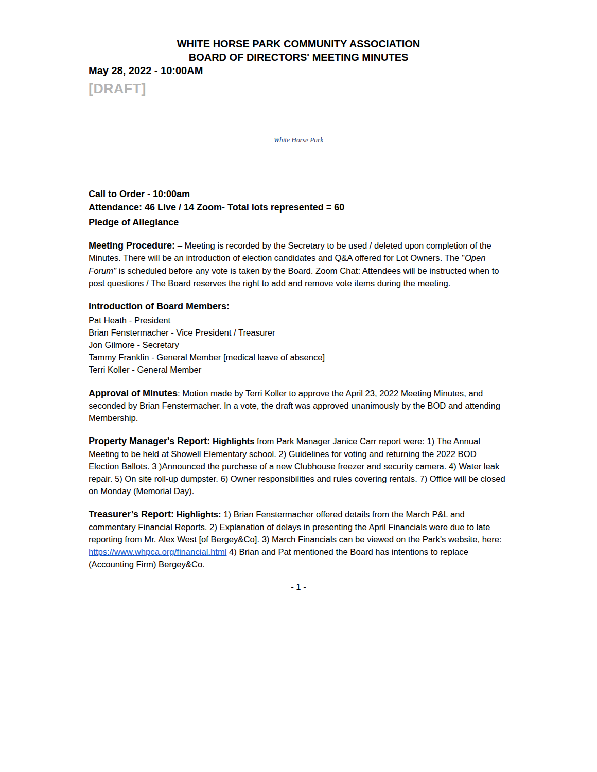WHITE HORSE PARK COMMUNITY ASSOCIATION
BOARD OF DIRECTORS' MEETING MINUTES
May 28, 2022 - 10:00AM
[DRAFT]
White Horse Park
Call to Order - 10:00am
Attendance: 46 Live / 14 Zoom- Total lots represented = 60
Pledge of Allegiance
Meeting Procedure: – Meeting is recorded by the Secretary to be used / deleted upon completion of the Minutes. There will be an introduction of election candidates and Q&A offered for Lot Owners. The "Open Forum" is scheduled before any vote is taken by the Board. Zoom Chat: Attendees will be instructed when to post questions / The Board reserves the right to add and remove vote items during the meeting.
Introduction of Board Members:
Pat Heath - President
Brian Fenstermacher - Vice President / Treasurer
Jon Gilmore - Secretary
Tammy Franklin - General Member [medical leave of absence]
Terri Koller - General Member
Approval of Minutes: Motion made by Terri Koller to approve the April 23, 2022 Meeting Minutes, and seconded by Brian Fenstermacher. In a vote, the draft was approved unanimously by the BOD and attending Membership.
Property Manager's Report: Highlights from Park Manager Janice Carr report were: 1) The Annual Meeting to be held at Showell Elementary school. 2) Guidelines for voting and returning the 2022 BOD Election Ballots. 3 )Announced the purchase of a new Clubhouse freezer and security camera. 4) Water leak repair. 5) On site roll-up dumpster. 6) Owner responsibilities and rules covering rentals. 7) Office will be closed on Monday (Memorial Day).
Treasurer’s Report: Highlights: 1) Brian Fenstermacher offered details from the March P&L and commentary Financial Reports. 2) Explanation of delays in presenting the April Financials were due to late reporting from Mr. Alex West [of Bergey&Co]. 3) March Financials can be viewed on the Park's website, here: https://www.whpca.org/financial.html 4) Brian and Pat mentioned the Board has intentions to replace (Accounting Firm) Bergey&Co.
- 1 -